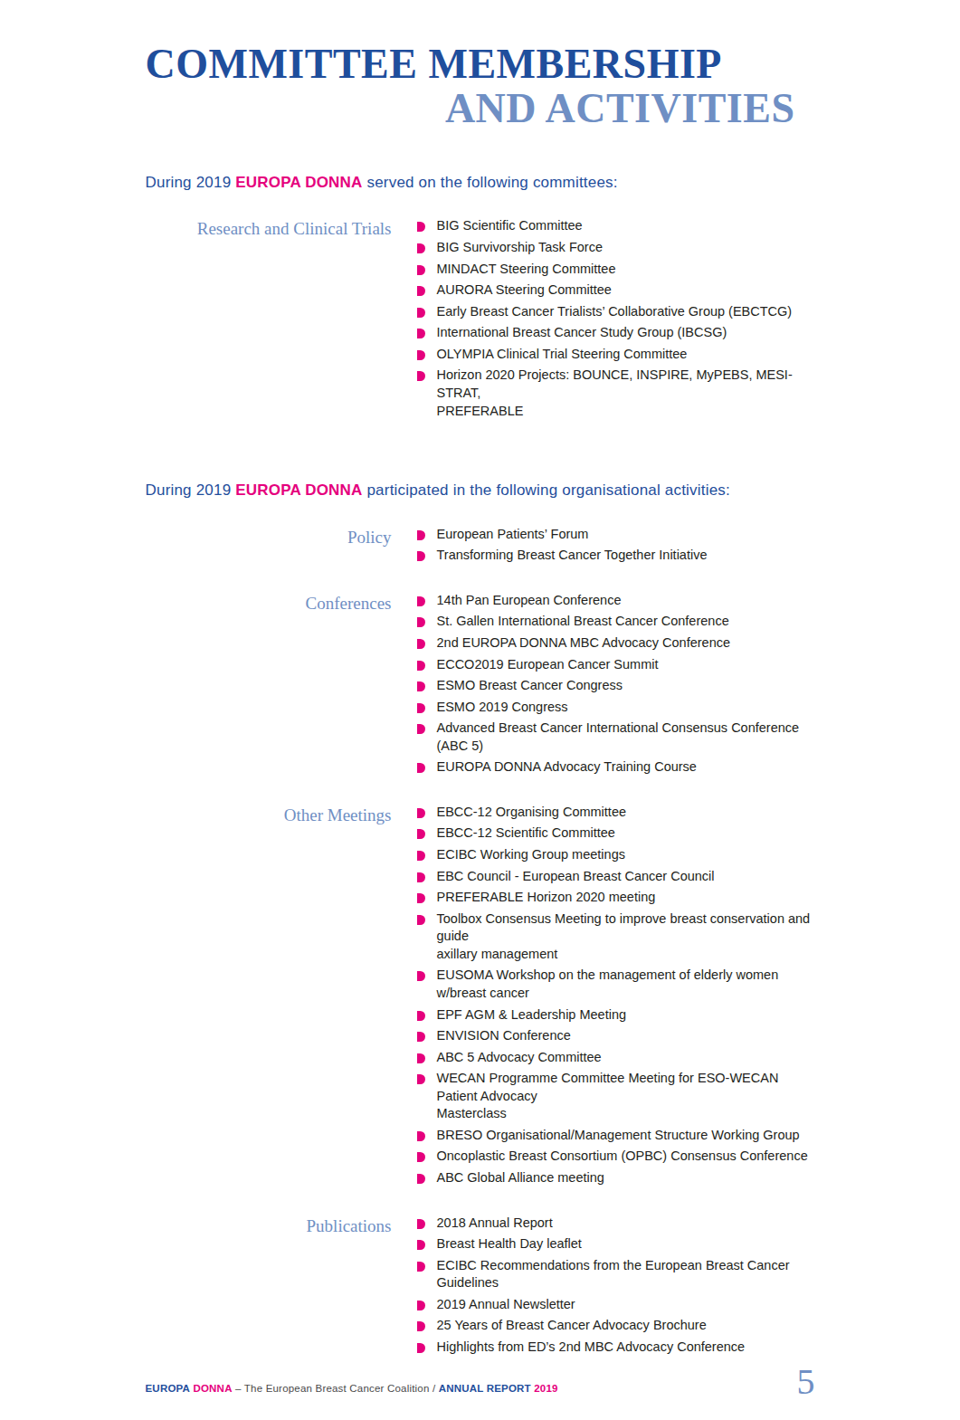Committee Membership and Activities
During 2019 EUROPA DONNA served on the following committees:
Research and Clinical Trials
BIG Scientific Committee
BIG Survivorship Task Force
MINDACT Steering Committee
AURORA Steering Committee
Early Breast Cancer Trialists’ Collaborative Group (EBCTCG)
International Breast Cancer Study Group (IBCSG)
OLYMPIA Clinical Trial Steering Committee
Horizon 2020 Projects: BOUNCE, INSPIRE, MyPEBS, MESI-STRAT,
PREFERABLE
During 2019 EUROPA DONNA participated in the following organisational activities:
Policy
European Patients’ Forum
Transforming Breast Cancer Together Initiative
Conferences
14th Pan European Conference
St. Gallen International Breast Cancer Conference
2nd EUROPA DONNA MBC Advocacy Conference
ECCO2019 European Cancer Summit
ESMO Breast Cancer Congress
ESMO 2019 Congress
Advanced Breast Cancer International Consensus Conference (ABC 5)
EUROPA DONNA Advocacy Training Course
Other Meetings
EBCC-12 Organising Committee
EBCC-12 Scientific Committee
ECIBC Working Group meetings
EBC Council - European Breast Cancer Council
PREFERABLE Horizon 2020 meeting
Toolbox Consensus Meeting to improve breast conservation and guide
axillary management
EUSOMA Workshop on the management of elderly women w/breast cancer
EPF AGM & Leadership Meeting
ENVISION Conference
ABC 5 Advocacy Committee
WECAN Programme Committee Meeting for ESO-WECAN Patient Advocacy
Masterclass
BRESO Organisational/Management Structure Working Group
Oncoplastic Breast Consortium (OPBC) Consensus Conference
ABC Global Alliance meeting
Publications
2018 Annual Report
Breast Health Day leaflet
ECIBC Recommendations from the European Breast Cancer Guidelines
2019 Annual Newsletter
25 Years of Breast Cancer Advocacy Brochure
Highlights from ED’s 2nd MBC Advocacy Conference
EUROPA DONNA – The European Breast Cancer Coalition / ANNUAL REPORT 2019
5